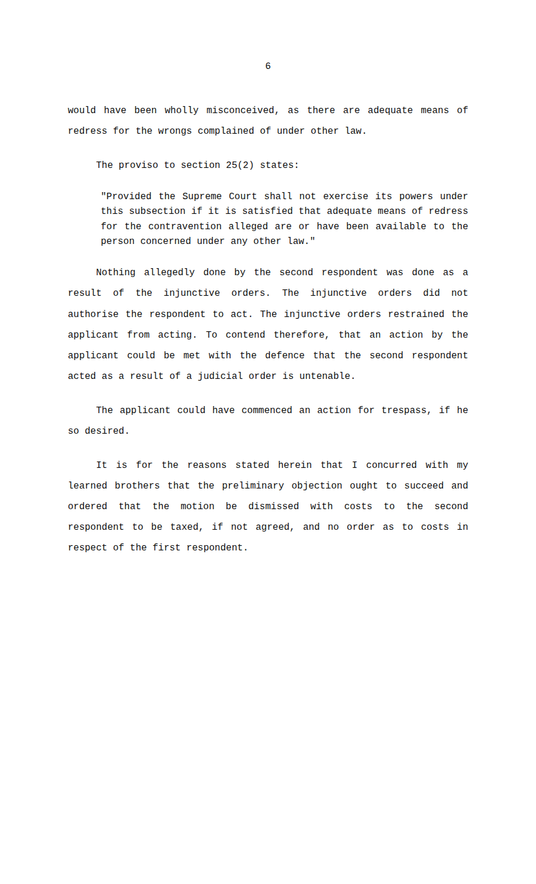6
would have been wholly misconceived, as there are adequate means of redress for the wrongs complained of under other law.
The proviso to section 25(2) states:
"Provided the Supreme Court shall not exercise its powers under this subsection if it is satisfied that adequate means of redress for the contravention alleged are or have been available to the person concerned under any other law."
Nothing allegedly done by the second respondent was done as a result of the injunctive orders. The injunctive orders did not authorise the respondent to act. The injunctive orders restrained the applicant from acting. To contend therefore, that an action by the applicant could be met with the defence that the second respondent acted as a result of a judicial order is untenable.
The applicant could have commenced an action for trespass, if he so desired.
It is for the reasons stated herein that I concurred with my learned brothers that the preliminary objection ought to succeed and ordered that the motion be dismissed with costs to the second respondent to be taxed, if not agreed, and no order as to costs in respect of the first respondent.